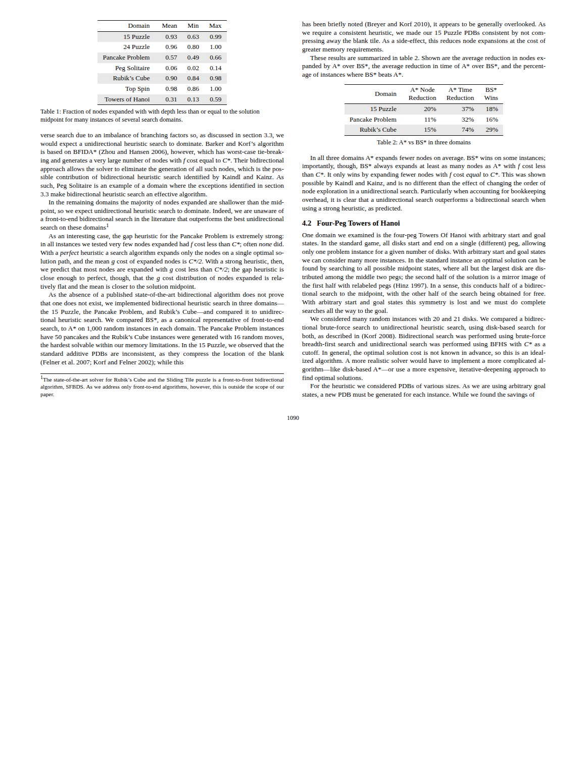| Domain | Mean | Min | Max |
| --- | --- | --- | --- |
| 15 Puzzle | 0.93 | 0.63 | 0.99 |
| 24 Puzzle | 0.96 | 0.80 | 1.00 |
| Pancake Problem | 0.57 | 0.49 | 0.66 |
| Peg Solitaire | 0.06 | 0.02 | 0.14 |
| Rubik’s Cube | 0.90 | 0.84 | 0.98 |
| Top Spin | 0.98 | 0.86 | 1.00 |
| Towers of Hanoi | 0.31 | 0.13 | 0.59 |
Table 1: Fraction of nodes expanded with with depth less than or equal to the solution midpoint for many instances of several search domains.
verse search due to an imbalance of branching factors so, as discussed in section 3.3, we would expect a unidirectional heuristic search to dominate. Barker and Korf’s algorithm is based on BFIDA* (Zhou and Hansen 2006), however, which has worst-case tie-breaking and generates a very large number of nodes with f cost equal to C*. Their bidirectional approach allows the solver to eliminate the generation of all such nodes, which is the possible contribution of bidirectional heuristic search identified by Kaindl and Kainz. As such, Peg Solitaire is an example of a domain where the exceptions identified in section 3.3 make bidirectional heuristic search an effective algorithm.
In the remaining domains the majority of nodes expanded are shallower than the midpoint, so we expect unidirectional heuristic search to dominate. Indeed, we are unaware of a front-to-end bidirectional search in the literature that outperforms the best unidirectional search on these domains1
As an interesting case, the gap heuristic for the Pancake Problem is extremely strong: in all instances we tested very few nodes expanded had f cost less than C*; often none did. With a perfect heuristic a search algorithm expands only the nodes on a single optimal solution path, and the mean g cost of expanded nodes is C*/2. With a strong heuristic, then, we predict that most nodes are expanded with g cost less than C*/2; the gap heuristic is close enough to perfect, though, that the g cost distribution of nodes expanded is relatively flat and the mean is closer to the solution midpoint.
As the absence of a published state-of-the-art bidirectional algorithm does not prove that one does not exist, we implemented bidirectional heuristic search in three domains—the 15 Puzzle, the Pancake Problem, and Rubik’s Cube—and compared it to unidirectional heuristic search. We compared BS*, as a canonical representative of front-to-end search, to A* on 1,000 random instances in each domain. The Pancake Problem instances have 50 pancakes and the Rubik’s Cube instances were generated with 16 random moves, the hardest solvable within our memory limitations. In the 15 Puzzle, we observed that the standard additive PDBs are inconsistent, as they compress the location of the blank (Felner et al. 2007; Korf and Felner 2002); while this
1The state-of-the-art solver for Rubik’s Cube and the Sliding Tile puzzle is a front-to-front bidirectional algorithm, SFBDS. As we address only front-to-end algorithms, however, this is outside the scope of our paper.
has been briefly noted (Breyer and Korf 2010), it appears to be generally overlooked. As we require a consistent heuristic, we made our 15 Puzzle PDBs consistent by not compressing away the blank tile. As a side-effect, this reduces node expansions at the cost of greater memory requirements.
These results are summarized in table 2. Shown are the average reduction in nodes expanded by A* over BS*, the average reduction in time of A* over BS*, and the percentage of instances where BS* beats A*.
| Domain | A* Node Reduction | A* Time Reduction | BS* Wins |
| --- | --- | --- | --- |
| 15 Puzzle | 20% | 37% | 18% |
| Pancake Problem | 11% | 32% | 16% |
| Rubik’s Cube | 15% | 74% | 29% |
Table 2: A* vs BS* in three domains
In all three domains A* expands fewer nodes on average. BS* wins on some instances; importantly, though, BS* always expands at least as many nodes as A* with f cost less than C*. It only wins by expanding fewer nodes with f cost equal to C*. This was shown possible by Kaindl and Kainz, and is no different than the effect of changing the order of node exploration in a unidirectional search. Particularly when accounting for bookkeeping overhead, it is clear that a unidirectional search outperforms a bidirectional search when using a strong heuristic, as predicted.
4.2 Four-Peg Towers of Hanoi
One domain we examined is the four-peg Towers Of Hanoi with arbitrary start and goal states. In the standard game, all disks start and end on a single (different) peg, allowing only one problem instance for a given number of disks. With arbitrary start and goal states we can consider many more instances. In the standard instance an optimal solution can be found by searching to all possible midpoint states, where all but the largest disk are distributed among the middle two pegs; the second half of the solution is a mirror image of the first half with relabeled pegs (Hinz 1997). In a sense, this conducts half of a bidirectional search to the midpoint, with the other half of the search being obtained for free. With arbitrary start and goal states this symmetry is lost and we must do complete searches all the way to the goal.
We considered many random instances with 20 and 21 disks. We compared a bidirectional brute-force search to unidirectional heuristic search, using disk-based search for both, as described in (Korf 2008). Bidirectional search was performed using brute-force breadth-first search and unidirectional search was performed using BFHS with C* as a cutoff. In general, the optimal solution cost is not known in advance, so this is an idealized algorithm. A more realistic solver would have to implement a more complicated algorithm—like disk-based A*—or use a more expensive, iterative-deepening approach to find optimal solutions.
For the heuristic we considered PDBs of various sizes. As we are using arbitrary goal states, a new PDB must be generated for each instance. While we found the savings of
1090